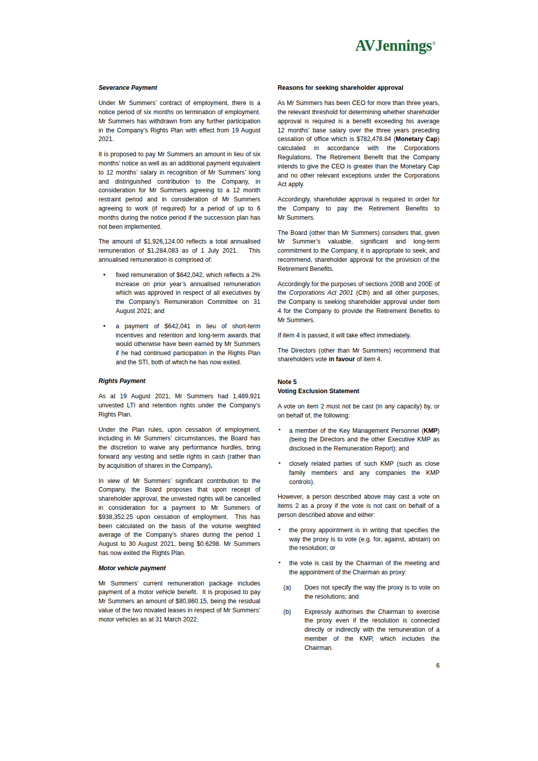AVJennings®
Severance Payment
Under Mr Summers’ contract of employment, there is a notice period of six months on termination of employment. Mr Summers has withdrawn from any further participation in the Company’s Rights Plan with effect from 19 August 2021.
It is proposed to pay Mr Summers an amount in lieu of six months’ notice as well as an additional payment equivalent to 12 months’ salary in recognition of Mr Summers’ long and distinguished contribution to the Company, in consideration for Mr Summers agreeing to a 12 month restraint period and in consideration of Mr Summers agreeing to work (if required) for a period of up to 6 months during the notice period if the succession plan has not been implemented.
The amount of $1,926,124.00 reflects a total annualised remuneration of $1,284,083 as of 1 July 2021. This annualised remuneration is comprised of:
fixed remuneration of $642,042, which reflects a 2% increase on prior year’s annualised remuneration which was approved in respect of all executives by the Company’s Remuneration Committee on 31 August 2021; and
a payment of $642,041 in lieu of short-term incentives and retention and long-term awards that would otherwise have been earned by Mr Summers if he had continued participation in the Rights Plan and the STI, both of which he has now exited.
Rights Payment
As at 19 August 2021, Mr Summers had 1,489,921 unvested LTI and retention rights under the Company’s Rights Plan.
Under the Plan rules, upon cessation of employment, including in Mr Summers’ circumstances, the Board has the discretion to waive any performance hurdles, bring forward any vesting and settle rights in cash (rather than by acquisition of shares in the Company).
In view of Mr Summers’ significant contribution to the Company, the Board proposes that upon receipt of shareholder approval, the unvested rights will be cancelled in consideration for a payment to Mr Summers of $938,352.25 upon cessation of employment. This has been calculated on the basis of the volume weighted average of the Company’s shares during the period 1 August to 30 August 2021, being $0.6298. Mr Summers has now exited the Rights Plan.
Motor vehicle payment
Mr Summers’ current remuneration package includes payment of a motor vehicle benefit. It is proposed to pay Mr Summers an amount of $80,860.15, being the residual value of the two novated leases in respect of Mr Summers’ motor vehicles as at 31 March 2022.
Reasons for seeking shareholder approval
As Mr Summers has been CEO for more than three years, the relevant threshold for determining whether shareholder approval is required is a benefit exceeding his average 12 months’ base salary over the three years preceding cessation of office which is $782,478.84 (Monetary Cap) calculated in accordance with the Corporations Regulations. The Retirement Benefit that the Company intends to give the CEO is greater than the Monetary Cap and no other relevant exceptions under the Corporations Act apply.
Accordingly, shareholder approval is required in order for the Company to pay the Retirement Benefits to Mr Summers.
The Board (other than Mr Summers) considers that, given Mr Summer’s valuable, significant and long-term commitment to the Company, it is appropriate to seek, and recommend, shareholder approval for the provision of the Retirement Benefits.
Accordingly for the purposes of sections 200B and 200E of the Corporations Act 2001 (Cth) and all other purposes, the Company is seeking shareholder approval under item 4 for the Company to provide the Retirement Benefits to Mr Summers.
If item 4 is passed, it will take effect immediately.
The Directors (other than Mr Summers) recommend that shareholders vote in favour of item 4.
Note 5
Voting Exclusion Statement
A vote on item 2 must not be cast (in any capacity) by, or on behalf of, the following:
a member of the Key Management Personnel (KMP) (being the Directors and the other Executive KMP as disclosed in the Remuneration Report); and
closely related parties of such KMP (such as close family members and any companies the KMP controls).
However, a person described above may cast a vote on items 2 as a proxy if the vote is not cast on behalf of a person described above and either:
the proxy appointment is in writing that specifies the way the proxy is to vote (e.g. for, against, abstain) on the resolution; or
the vote is cast by the Chairman of the meeting and the appointment of the Chairman as proxy:
(a) Does not specify the way the proxy is to vote on the resolutions; and
(b) Expressly authorises the Chairman to exercise the proxy even if the resolution is connected directly or indirectly with the remuneration of a member of the KMP, which includes the Chairman.
6